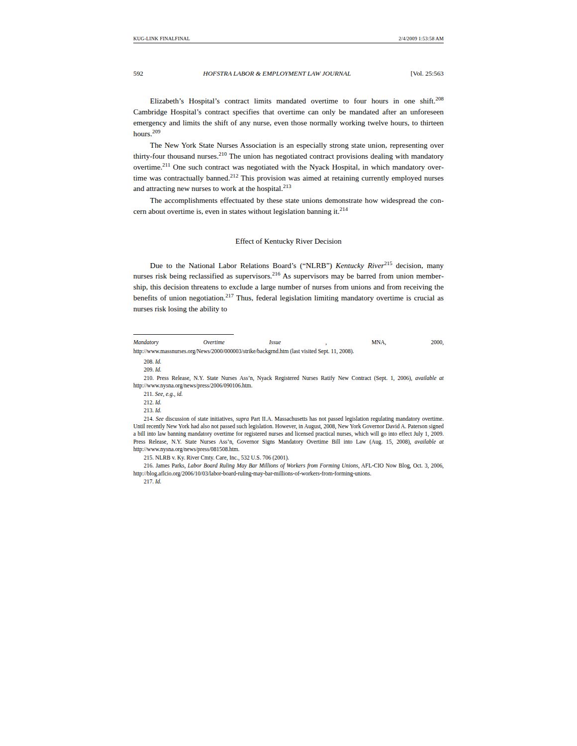Kug-Link FinalFinal
2/4/2009 1:53:58 AM
592
HOFSTRA LABOR & EMPLOYMENT LAW JOURNAL
[Vol. 25:563
Elizabeth’s Hospital’s contract limits mandated overtime to four hours in one shift.208 Cambridge Hospital’s contract specifies that overtime can only be mandated after an unforeseen emergency and limits the shift of any nurse, even those normally working twelve hours, to thirteen hours.209
The New York State Nurses Association is an especially strong state union, representing over thirty-four thousand nurses.210 The union has negotiated contract provisions dealing with mandatory overtime.211 One such contract was negotiated with the Nyack Hospital, in which mandatory overtime was contractually banned.212 This provision was aimed at retaining currently employed nurses and attracting new nurses to work at the hospital.213
The accomplishments effectuated by these state unions demonstrate how widespread the concern about overtime is, even in states without legislation banning it.214
Effect of Kentucky River Decision
Due to the National Labor Relations Board’s (“NLRB”) Kentucky River215 decision, many nurses risk being reclassified as supervisors.216 As supervisors may be barred from union membership, this decision threatens to exclude a large number of nurses from unions and from receiving the benefits of union negotiation.217 Thus, federal legislation limiting mandatory overtime is crucial as nurses risk losing the ability to
Mandatory Overtime Issue, MNA, 2000,
http://www.massnurses.org/News/2000/000003/strike/backgrnd.htm (last visited Sept. 11, 2008).
208. Id.
209. Id.
210. Press Release, N.Y. State Nurses Ass’n, Nyack Registered Nurses Ratify New Contract (Sept. 1, 2006), available at http://www.nysna.org/news/press/2006/090106.htm.
211. See, e.g., id.
212. Id.
213. Id.
214. See discussion of state initiatives, supra Part II.A. Massachusetts has not passed legislation regulating mandatory overtime. Until recently New York had also not passed such legislation. However, in August, 2008, New York Governor David A. Paterson signed a bill into law banning mandatory overtime for registered nurses and licensed practical nurses, which will go into effect July 1, 2009. Press Release, N.Y. State Nurses Ass’n, Governor Signs Mandatory Overtime Bill into Law (Aug. 15, 2008), available at http://www.nysna.org/news/press/081508.htm.
215. NLRB v. Ky. River Cmty. Care, Inc., 532 U.S. 706 (2001).
216. James Parks, Labor Board Ruling May Bar Millions of Workers from Forming Unions, AFL-CIO Now Blog, Oct. 3, 2006, http://blog.aflcio.org/2006/10/03/labor-board-ruling-may-bar-millions-of-workers-from-forming-unions.
217. Id.